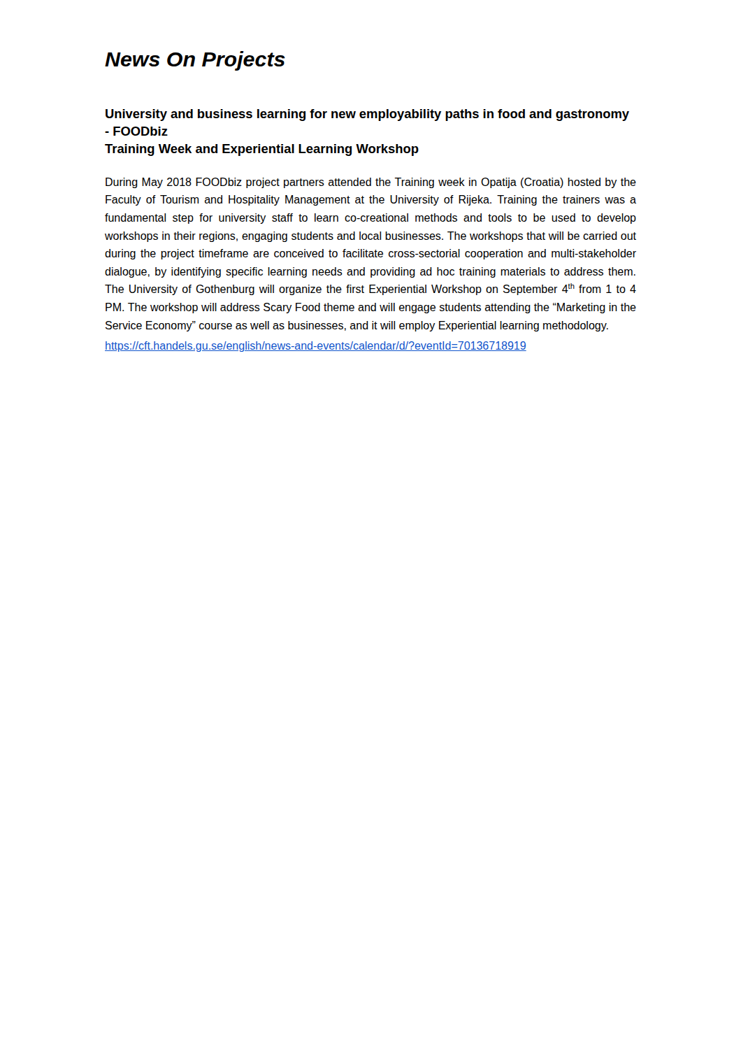News On Projects
University and business learning for new employability paths in food and gastronomy - FOODbiz
Training Week and Experiential Learning Workshop
During May 2018 FOODbiz project partners attended the Training week in Opatija (Croatia) hosted by the Faculty of Tourism and Hospitality Management at the University of Rijeka. Training the trainers was a fundamental step for university staff to learn co-creational methods and tools to be used to develop workshops in their regions, engaging students and local businesses. The workshops that will be carried out during the project timeframe are conceived to facilitate cross-sectorial cooperation and multi-stakeholder dialogue, by identifying specific learning needs and providing ad hoc training materials to address them. The University of Gothenburg will organize the first Experiential Workshop on September 4th from 1 to 4 PM. The workshop will address Scary Food theme and will engage students attending the “Marketing in the Service Economy” course as well as businesses, and it will employ Experiential learning methodology.
https://cft.handels.gu.se/english/news-and-events/calendar/d/?eventId=70136718919